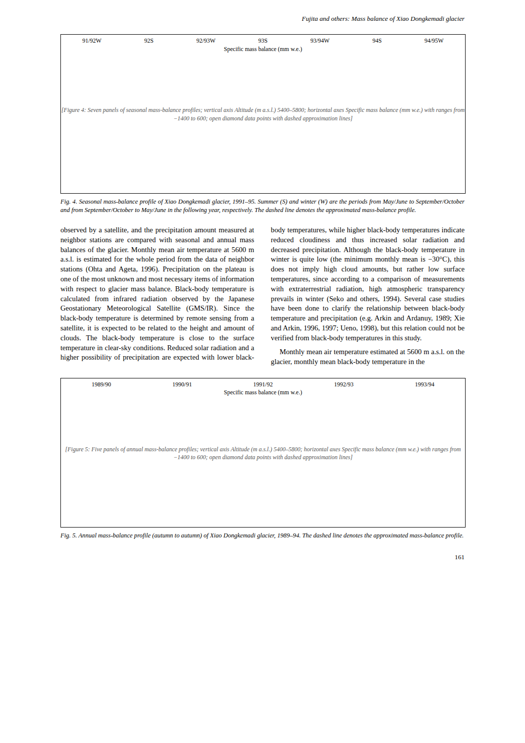Fujita and others: Mass balance of Xiao Dongkemadi glacier
91/92W 92S 92/93W 93S 93/94W 94S 94/95W
[Figure 4: Seven panels of seasonal mass-balance profiles; vertical axis Altitude (m a.s.l.) 5400–5800; horizontal axes Specific mass balance (mm w.e.) with ranges from −1400 to 600; open diamond data points with dashed approximation lines]
Specific mass balance (mm w.e.)
Fig. 4. Seasonal mass-balance profile of Xiao Dongkemadi glacier, 1991–95. Summer (S) and winter (W) are the periods from May/June to September/October and from September/October to May/June in the following year, respectively. The dashed line denotes the approximated mass-balance profile.
observed by a satellite, and the precipitation amount measured at neighbor stations are compared with seasonal and annual mass balances of the glacier. Monthly mean air temperature at 5600 m a.s.l. is estimated for the whole period from the data of neighbor stations (Ohta and Ageta, 1996). Precipitation on the plateau is one of the most unknown and most necessary items of information with respect to glacier mass balance. Black-body temperature is calculated from infrared radiation observed by the Japanese Geostationary Meteorological Satellite (GMS/IR). Since the black-body temperature is determined by remote sensing from a satellite, it is expected to be related to the height and amount of clouds. The black-body temperature is close to the surface temperature in clear-sky conditions. Reduced solar radiation and a higher possibility of precipitation are expected with lower black-body temperatures, while higher black-body temperatures indicate reduced cloudiness and thus increased solar radiation and decreased precipitation. Although the black-body temperature in winter is quite low (the minimum monthly mean is −30°C), this does not imply high cloud amounts, but rather low surface temperatures, since according to a comparison of measurements with extraterrestrial radiation, high atmospheric transparency prevails in winter (Seko and others, 1994). Several case studies have been done to clarify the relationship between black-body temperature and precipitation (e.g. Arkin and Ardanuy, 1989; Xie and Arkin, 1996, 1997; Ueno, 1998), but this relation could not be verified from black-body temperatures in this study.
Monthly mean air temperature estimated at 5600 m a.s.l. on the glacier, monthly mean black-body temperature in the
1989/90 1990/91 1991/92 1992/93 1993/94
[Figure 5: Five panels of annual mass-balance profiles; vertical axis Altitude (m a.s.l.) 5400–5800; horizontal axes Specific mass balance (mm w.e.) with ranges from −1400 to 600; open diamond data points with dashed approximation lines]
Specific mass balance (mm w.e.)
Fig. 5. Annual mass-balance profile (autumn to autumn) of Xiao Dongkemadi glacier, 1989–94. The dashed line denotes the approximated mass-balance profile.
161